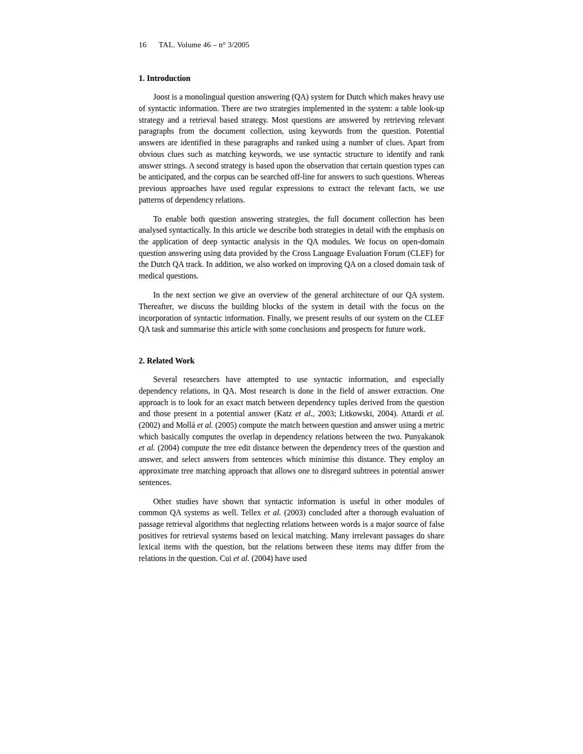16 TAL. Volume 46 – n° 3/2005
1. Introduction
Joost is a monolingual question answering (QA) system for Dutch which makes heavy use of syntactic information. There are two strategies implemented in the system: a table look-up strategy and a retrieval based strategy. Most questions are answered by retrieving relevant paragraphs from the document collection, using keywords from the question. Potential answers are identified in these paragraphs and ranked using a number of clues. Apart from obvious clues such as matching keywords, we use syntactic structure to identify and rank answer strings. A second strategy is based upon the observation that certain question types can be anticipated, and the corpus can be searched off-line for answers to such questions. Whereas previous approaches have used regular expressions to extract the relevant facts, we use patterns of dependency relations.
To enable both question answering strategies, the full document collection has been analysed syntactically. In this article we describe both strategies in detail with the emphasis on the application of deep syntactic analysis in the QA modules. We focus on open-domain question answering using data provided by the Cross Language Evaluation Forum (CLEF) for the Dutch QA track. In addition, we also worked on improving QA on a closed domain task of medical questions.
In the next section we give an overview of the general architecture of our QA system. Thereafter, we discuss the building blocks of the system in detail with the focus on the incorporation of syntactic information. Finally, we present results of our system on the CLEF QA task and summarise this article with some conclusions and prospects for future work.
2. Related Work
Several researchers have attempted to use syntactic information, and especially dependency relations, in QA. Most research is done in the field of answer extraction. One approach is to look for an exact match between dependency tuples derived from the question and those present in a potential answer (Katz et al., 2003; Litkowski, 2004). Attardi et al. (2002) and Mollá et al. (2005) compute the match between question and answer using a metric which basically computes the overlap in dependency relations between the two. Punyakanok et al. (2004) compute the tree edit distance between the dependency trees of the question and answer, and select answers from sentences which minimise this distance. They employ an approximate tree matching approach that allows one to disregard subtrees in potential answer sentences.
Other studies have shown that syntactic information is useful in other modules of common QA systems as well. Tellex et al. (2003) concluded after a thorough evaluation of passage retrieval algorithms that neglecting relations between words is a major source of false positives for retrieval systems based on lexical matching. Many irrelevant passages do share lexical items with the question, but the relations between these items may differ from the relations in the question. Cui et al. (2004) have used